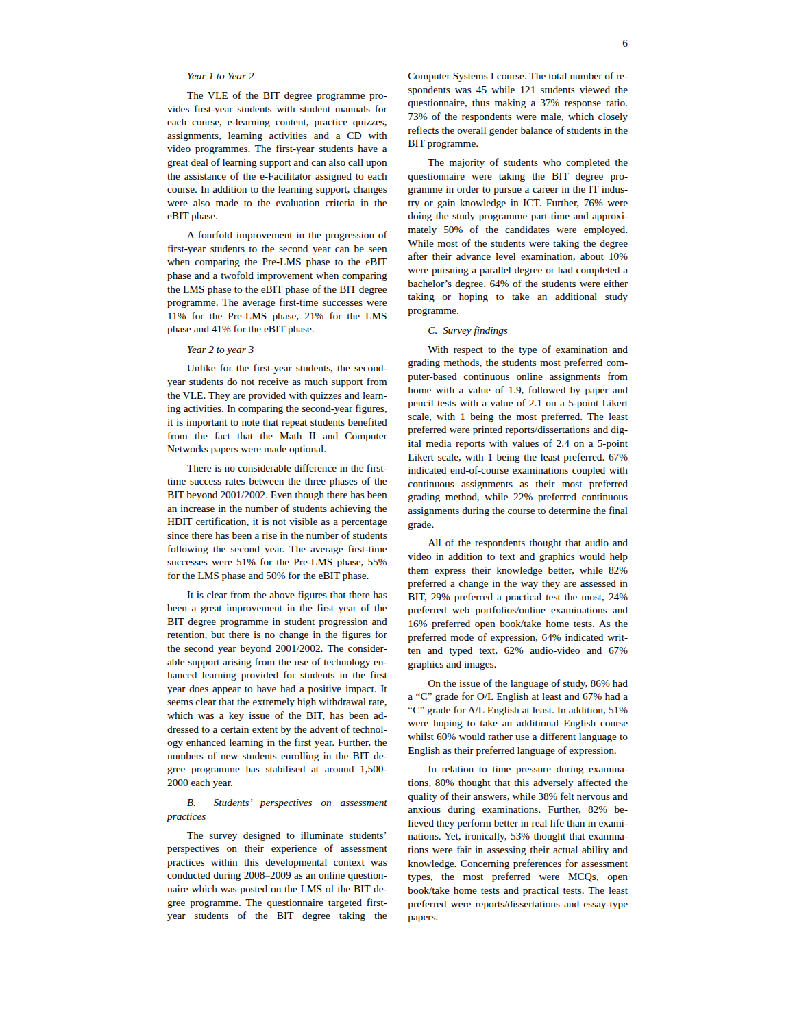6
Year 1 to Year 2
The VLE of the BIT degree programme provides first-year students with student manuals for each course, e-learning content, practice quizzes, assignments, learning activities and a CD with video programmes. The first-year students have a great deal of learning support and can also call upon the assistance of the e-Facilitator assigned to each course. In addition to the learning support, changes were also made to the evaluation criteria in the eBIT phase.
A fourfold improvement in the progression of first-year students to the second year can be seen when comparing the Pre-LMS phase to the eBIT phase and a twofold improvement when comparing the LMS phase to the eBIT phase of the BIT degree programme. The average first-time successes were 11% for the Pre-LMS phase, 21% for the LMS phase and 41% for the eBIT phase.
Year 2 to year 3
Unlike for the first-year students, the second-year students do not receive as much support from the VLE. They are provided with quizzes and learning activities. In comparing the second-year figures, it is important to note that repeat students benefited from the fact that the Math II and Computer Networks papers were made optional.
There is no considerable difference in the first-time success rates between the three phases of the BIT beyond 2001/2002. Even though there has been an increase in the number of students achieving the HDIT certification, it is not visible as a percentage since there has been a rise in the number of students following the second year. The average first-time successes were 51% for the Pre-LMS phase, 55% for the LMS phase and 50% for the eBIT phase.
It is clear from the above figures that there has been a great improvement in the first year of the BIT degree programme in student progression and retention, but there is no change in the figures for the second year beyond 2001/2002. The considerable support arising from the use of technology enhanced learning provided for students in the first year does appear to have had a positive impact. It seems clear that the extremely high withdrawal rate, which was a key issue of the BIT, has been addressed to a certain extent by the advent of technology enhanced learning in the first year. Further, the numbers of new students enrolling in the BIT degree programme has stabilised at around 1,500-2000 each year.
B. Students’ perspectives on assessment practices
The survey designed to illuminate students’ perspectives on their experience of assessment practices within this developmental context was conducted during 2008–2009 as an online questionnaire which was posted on the LMS of the BIT degree programme. The questionnaire targeted first-year students of the BIT degree taking the Computer Systems I course. The total number of respondents was 45 while 121 students viewed the questionnaire, thus making a 37% response ratio. 73% of the respondents were male, which closely reflects the overall gender balance of students in the BIT programme.
The majority of students who completed the questionnaire were taking the BIT degree programme in order to pursue a career in the IT industry or gain knowledge in ICT. Further, 76% were doing the study programme part-time and approximately 50% of the candidates were employed. While most of the students were taking the degree after their advance level examination, about 10% were pursuing a parallel degree or had completed a bachelor’s degree. 64% of the students were either taking or hoping to take an additional study programme.
C. Survey findings
With respect to the type of examination and grading methods, the students most preferred computer-based continuous online assignments from home with a value of 1.9, followed by paper and pencil tests with a value of 2.1 on a 5-point Likert scale, with 1 being the most preferred. The least preferred were printed reports/dissertations and digital media reports with values of 2.4 on a 5-point Likert scale, with 1 being the least preferred. 67% indicated end-of-course examinations coupled with continuous assignments as their most preferred grading method, while 22% preferred continuous assignments during the course to determine the final grade.
All of the respondents thought that audio and video in addition to text and graphics would help them express their knowledge better, while 82% preferred a change in the way they are assessed in BIT, 29% preferred a practical test the most, 24% preferred web portfolios/online examinations and 16% preferred open book/take home tests. As the preferred mode of expression, 64% indicated written and typed text, 62% audio-video and 67% graphics and images.
On the issue of the language of study, 86% had a “C” grade for O/L English at least and 67% had a “C” grade for A/L English at least. In addition, 51% were hoping to take an additional English course whilst 60% would rather use a different language to English as their preferred language of expression.
In relation to time pressure during examinations, 80% thought that this adversely affected the quality of their answers, while 38% felt nervous and anxious during examinations. Further, 82% believed they perform better in real life than in examinations. Yet, ironically, 53% thought that examinations were fair in assessing their actual ability and knowledge. Concerning preferences for assessment types, the most preferred were MCQs, open book/take home tests and practical tests. The least preferred were reports/dissertations and essay-type papers.